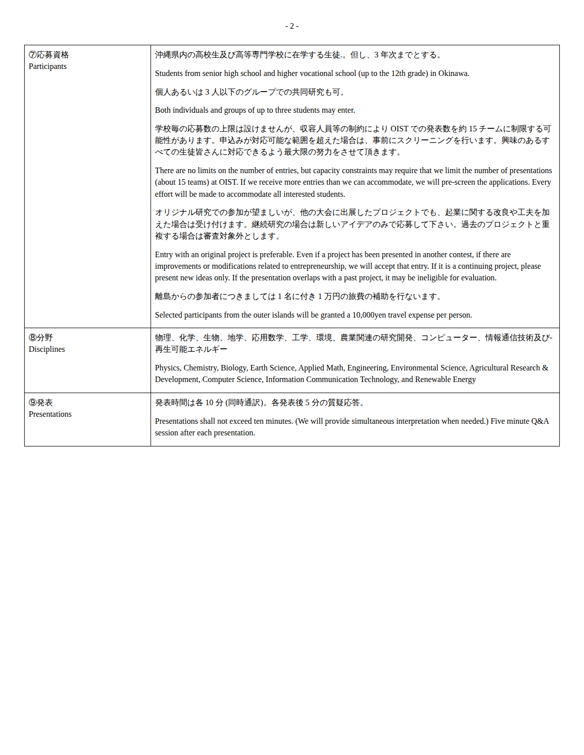- 2 -
| ⑦応募資格 Participants | 沖縄県内の高校生及び高等専門学校に在学する生徒.。但し、3 年次までとする。 Students from senior high school and higher vocational school (up to the 12th grade) in Okinawa. 個人あるいは 3 人以下のグループでの共同研究も可。 Both individuals and groups of up to three students may enter. 学校毎の応募数の上限は設けませんが、収容人員等の制約により OIST での発表数を約 15 チームに制限する可能性があります。申込みが対応可能な範囲を超えた場合は、事前にスクリーニングを行います。興味のあるすべての生徒皆さんに対応できるよう最大限の努力をさせて頂きます。 There are no limits on the number of entries, but capacity constraints may require that we limit the number of presentations (about 15 teams) at OIST. If we receive more entries than we can accommodate, we will pre-screen the applications. Every effort will be made to accommodate all interested students. オリジナル研究での参加が望ましいが、他の大会に出展したプロジェクトでも、起業に関する改良や工夫を加えた場合は受け付けます。継続研究の場合は新しいアイデアのみで応募して下さい。過去のプロジェクトと重複する場合は審査対象外とします。 Entry with an original project is preferable. Even if a project has been presented in another contest, if there are improvements or modifications related to entrepreneurship, we will accept that entry. If it is a continuing project, please present new ideas only. If the presentation overlaps with a past project, it may be ineligible for evaluation. 離島からの参加者につきましては 1 名に付き 1 万円の旅費の補助を行ないます。 Selected participants from the outer islands will be granted a 10,000yen travel expense per person. |
| ⑧分野 Disciplines | 物理、化学、生物、地学、応用数学、工学、環境、農業関連の研究開発、コンピューター、情報通信技術及び-再生可能エネルギー Physics, Chemistry, Biology, Earth Science, Applied Math, Engineering, Environmental Science, Agricultural Research & Development, Computer Science, Information Communication Technology, and Renewable Energy |
| ⑨発表 Presentations | 発表時間は各 10 分 (同時通訳)。各発表後 5 分の質疑応答。 Presentations shall not exceed ten minutes. (We will provide simultaneous interpretation when needed.) Five minute Q&A session after each presentation. |